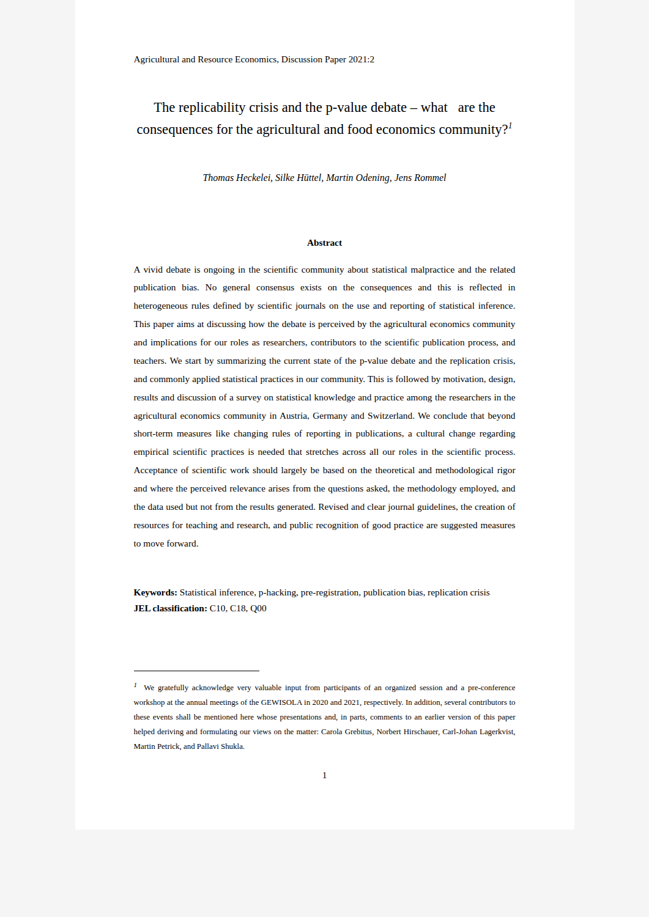Agricultural and Resource Economics, Discussion Paper 2021:2
The replicability crisis and the p-value debate – what are the consequences for the agricultural and food economics community?1
Thomas Heckelei, Silke Hüttel, Martin Odening, Jens Rommel
Abstract
A vivid debate is ongoing in the scientific community about statistical malpractice and the related publication bias. No general consensus exists on the consequences and this is reflected in heterogeneous rules defined by scientific journals on the use and reporting of statistical inference. This paper aims at discussing how the debate is perceived by the agricultural economics community and implications for our roles as researchers, contributors to the scientific publication process, and teachers. We start by summarizing the current state of the p-value debate and the replication crisis, and commonly applied statistical practices in our community. This is followed by motivation, design, results and discussion of a survey on statistical knowledge and practice among the researchers in the agricultural economics community in Austria, Germany and Switzerland. We conclude that beyond short-term measures like changing rules of reporting in publications, a cultural change regarding empirical scientific practices is needed that stretches across all our roles in the scientific process. Acceptance of scientific work should largely be based on the theoretical and methodological rigor and where the perceived relevance arises from the questions asked, the methodology employed, and the data used but not from the results generated. Revised and clear journal guidelines, the creation of resources for teaching and research, and public recognition of good practice are suggested measures to move forward.
Keywords: Statistical inference, p-hacking, pre-registration, publication bias, replication crisis
JEL classification: C10, C18, Q00
1 We gratefully acknowledge very valuable input from participants of an organized session and a pre-conference workshop at the annual meetings of the GEWISOLA in 2020 and 2021, respectively. In addition, several contributors to these events shall be mentioned here whose presentations and, in parts, comments to an earlier version of this paper helped deriving and formulating our views on the matter: Carola Grebitus, Norbert Hirschauer, Carl-Johan Lagerkvist, Martin Petrick, and Pallavi Shukla.
1